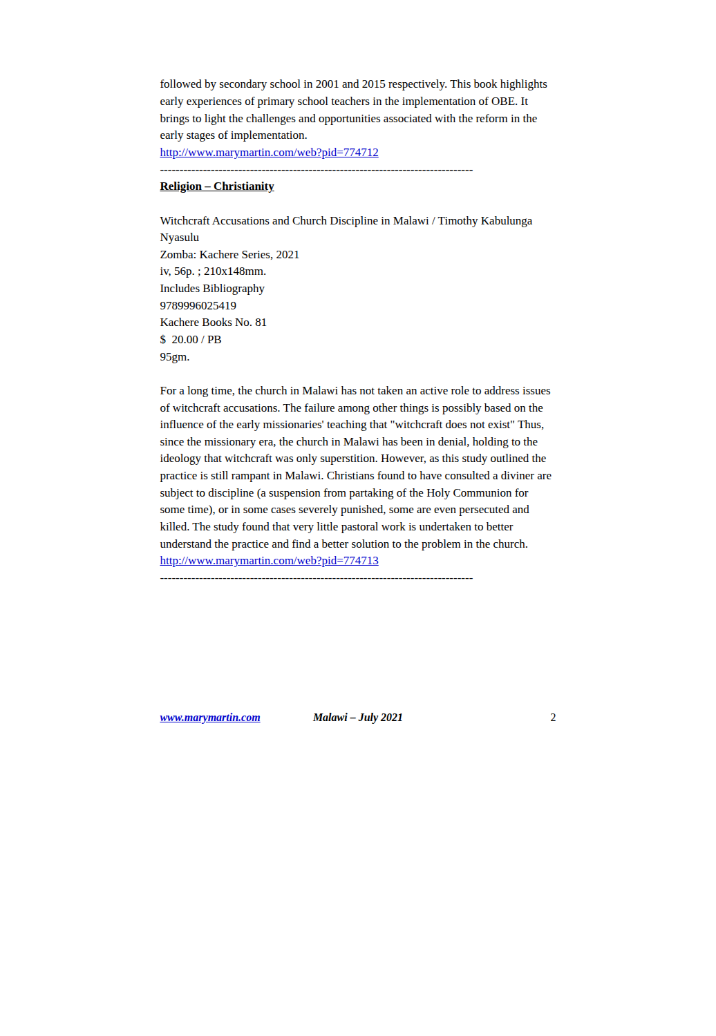followed by secondary school in 2001 and 2015 respectively. This book highlights early experiences of primary school teachers in the implementation of OBE. It brings to light the challenges and opportunities associated with the reform in the early stages of implementation.
http://www.marymartin.com/web?pid=774712
--------------------------------------------------------------------------------
Religion – Christianity
Witchcraft Accusations and Church Discipline in Malawi / Timothy Kabulunga Nyasulu
Zomba: Kachere Series, 2021
iv, 56p. ; 210x148mm.
Includes Bibliography
9789996025419
Kachere Books No. 81
$ 20.00 / PB
95gm.
For a long time, the church in Malawi has not taken an active role to address issues of witchcraft accusations. The failure among other things is possibly based on the influence of the early missionaries' teaching that "witchcraft does not exist" Thus, since the missionary era, the church in Malawi has been in denial, holding to the ideology that witchcraft was only superstition. However, as this study outlined the practice is still rampant in Malawi. Christians found to have consulted a diviner are subject to discipline (a suspension from partaking of the Holy Communion for some time), or in some cases severely punished, some are even persecuted and killed. The study found that very little pastoral work is undertaken to better understand the practice and find a better solution to the problem in the church.
http://www.marymartin.com/web?pid=774713
--------------------------------------------------------------------------------
www.marymartin.com
Malawi – July 2021
2